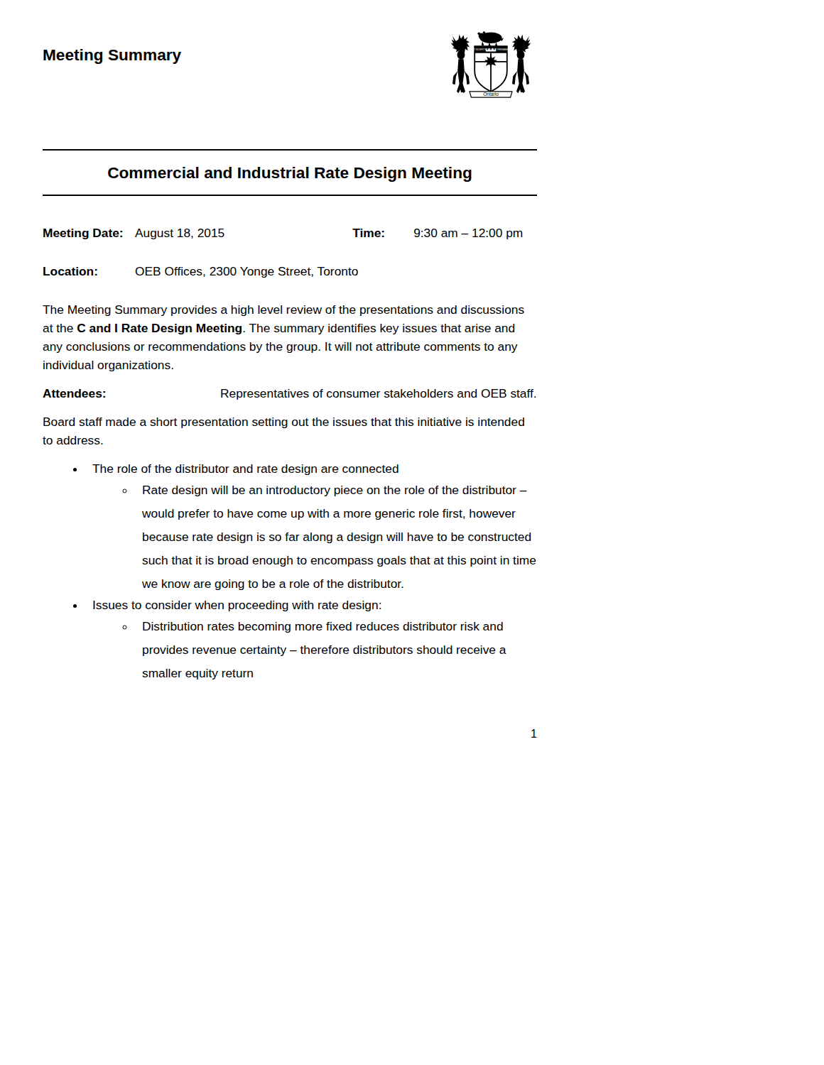Meeting Summary
Ontario UT INCEPIT FIDELIS SIC PERMANET
Commercial and Industrial Rate Design Meeting
Meeting Date: August 18, 2015 Time: 9:30 am – 12:00 pm
Location: OEB Offices, 2300 Yonge Street, Toronto
The Meeting Summary provides a high level review of the presentations and discussions at the C and I Rate Design Meeting. The summary identifies key issues that arise and any conclusions or recommendations by the group. It will not attribute comments to any individual organizations.
Attendees: Representatives of consumer stakeholders and OEB staff.
Board staff made a short presentation setting out the issues that this initiative is intended to address.
The role of the distributor and rate design are connected
Rate design will be an introductory piece on the role of the distributor – would prefer to have come up with a more generic role first, however because rate design is so far along a design will have to be constructed such that it is broad enough to encompass goals that at this point in time we know are going to be a role of the distributor.
Issues to consider when proceeding with rate design:
Distribution rates becoming more fixed reduces distributor risk and provides revenue certainty – therefore distributors should receive a smaller equity return
1